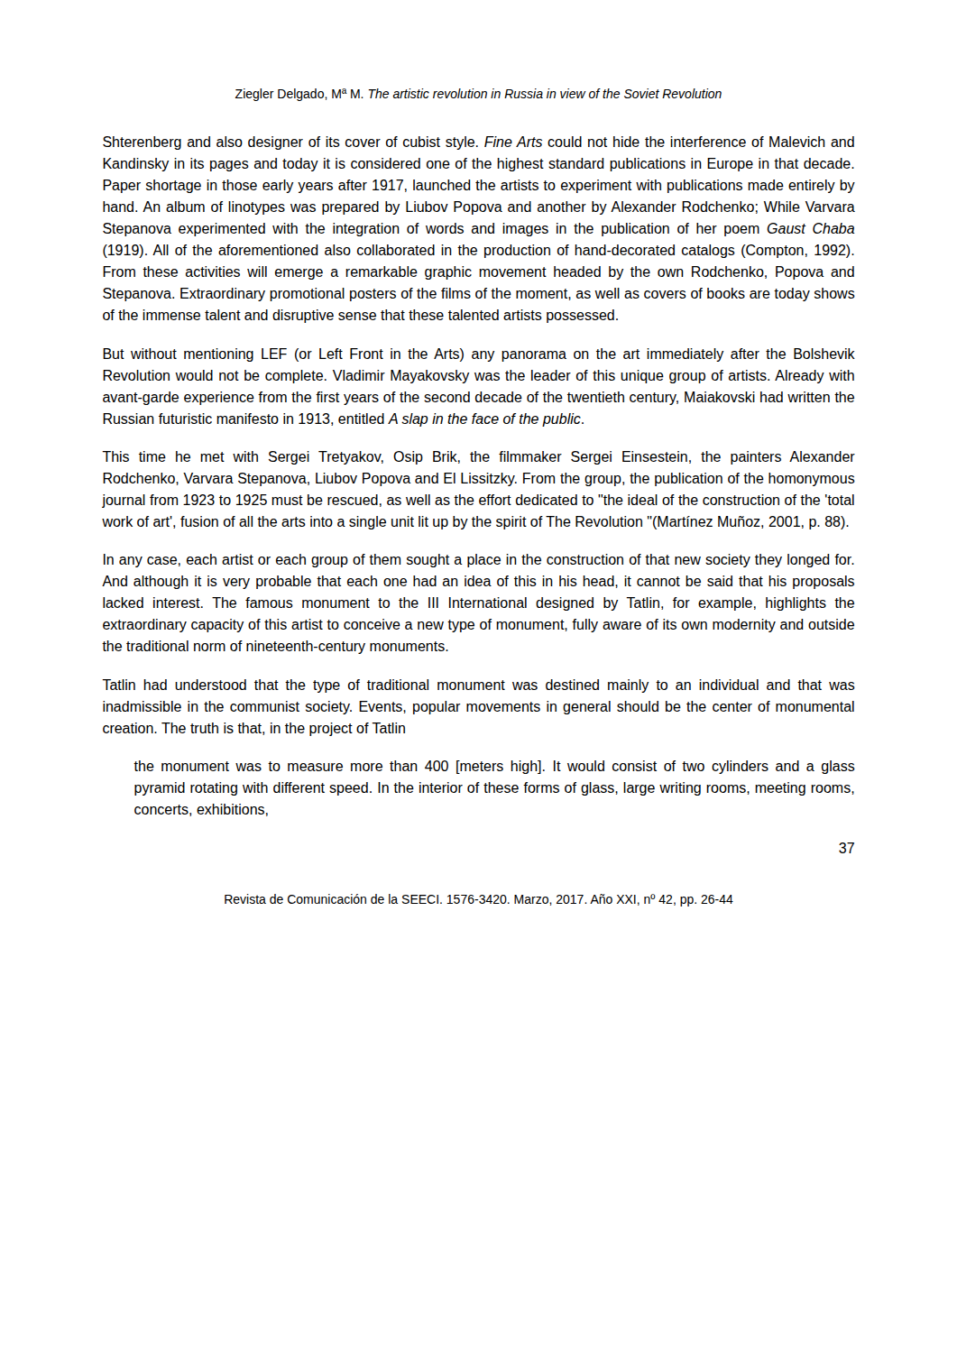Ziegler Delgado, Mª M. The artistic revolution in Russia in view of the Soviet Revolution
Shterenberg and also designer of its cover of cubist style. Fine Arts could not hide the interference of Malevich and Kandinsky in its pages and today it is considered one of the highest standard publications in Europe in that decade. Paper shortage in those early years after 1917, launched the artists to experiment with publications made entirely by hand. An album of linotypes was prepared by Liubov Popova and another by Alexander Rodchenko; While Varvara Stepanova experimented with the integration of words and images in the publication of her poem Gaust Chaba (1919). All of the aforementioned also collaborated in the production of hand-decorated catalogs (Compton, 1992). From these activities will emerge a remarkable graphic movement headed by the own Rodchenko, Popova and Stepanova. Extraordinary promotional posters of the films of the moment, as well as covers of books are today shows of the immense talent and disruptive sense that these talented artists possessed.
But without mentioning LEF (or Left Front in the Arts) any panorama on the art immediately after the Bolshevik Revolution would not be complete. Vladimir Mayakovsky was the leader of this unique group of artists. Already with avant-garde experience from the first years of the second decade of the twentieth century, Maiakovski had written the Russian futuristic manifesto in 1913, entitled A slap in the face of the public.
This time he met with Sergei Tretyakov, Osip Brik, the filmmaker Sergei Einsestein, the painters Alexander Rodchenko, Varvara Stepanova, Liubov Popova and El Lissitzky. From the group, the publication of the homonymous journal from 1923 to 1925 must be rescued, as well as the effort dedicated to "the ideal of the construction of the 'total work of art', fusion of all the arts into a single unit lit up by the spirit of The Revolution "(Martínez Muñoz, 2001, p. 88).
In any case, each artist or each group of them sought a place in the construction of that new society they longed for. And although it is very probable that each one had an idea of this in his head, it cannot be said that his proposals lacked interest. The famous monument to the III International designed by Tatlin, for example, highlights the extraordinary capacity of this artist to conceive a new type of monument, fully aware of its own modernity and outside the traditional norm of nineteenth-century monuments.
Tatlin had understood that the type of traditional monument was destined mainly to an individual and that was inadmissible in the communist society. Events, popular movements in general should be the center of monumental creation. The truth is that, in the project of Tatlin
the monument was to measure more than 400 [meters high]. It would consist of two cylinders and a glass pyramid rotating with different speed. In the interior of these forms of glass, large writing rooms, meeting rooms, concerts, exhibitions,
37
Revista de Comunicación de la SEECI. 1576-3420. Marzo, 2017. Año XXI, nº 42, pp. 26-44